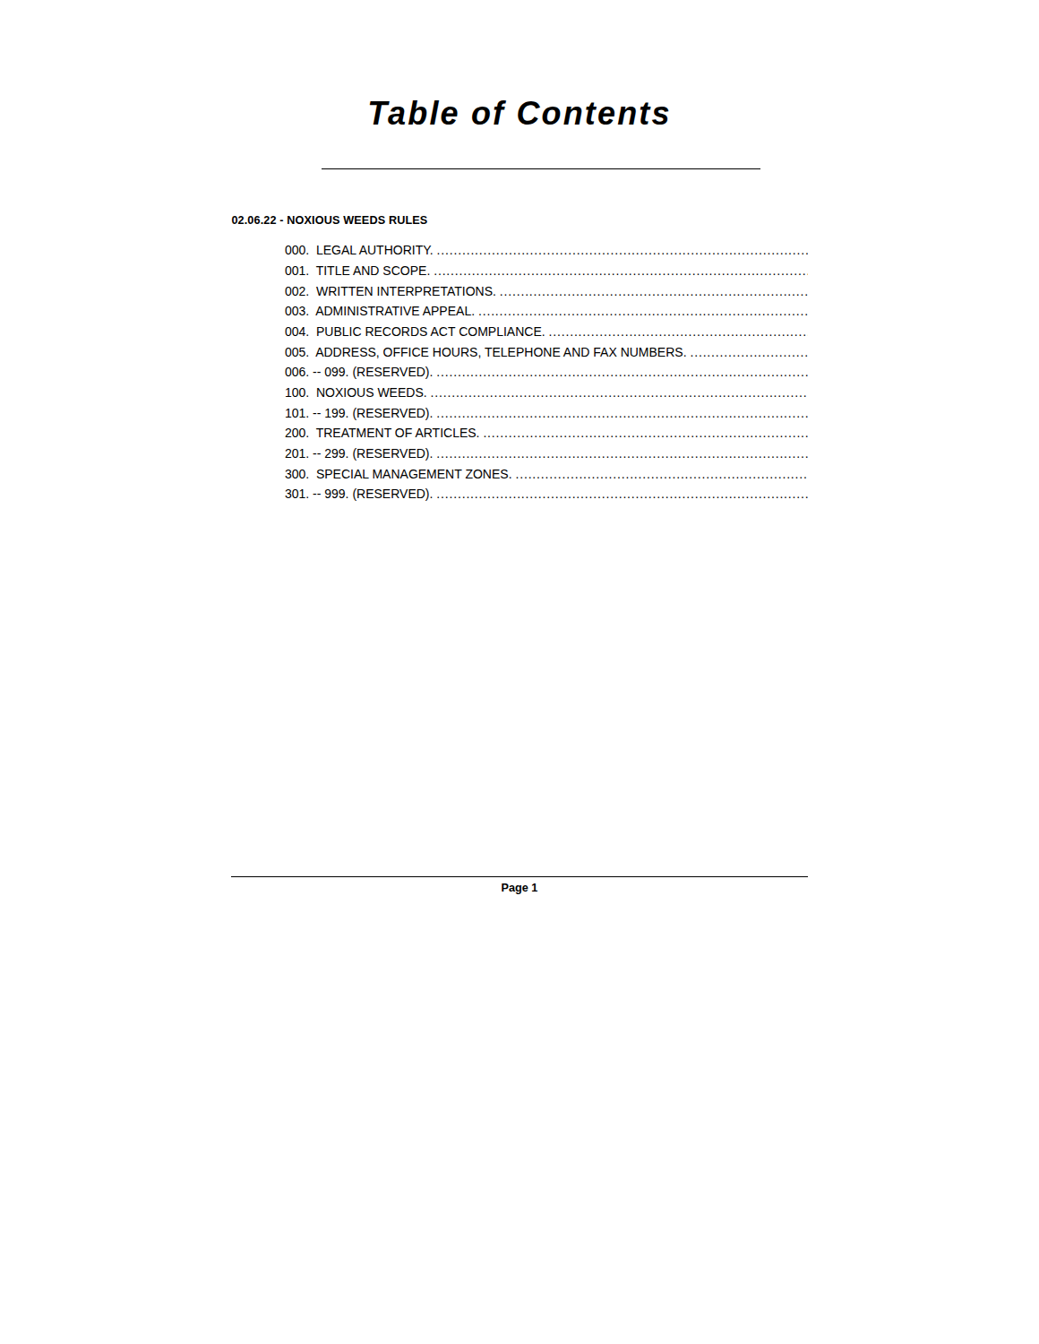Table of Contents
02.06.22 - NOXIOUS WEEDS RULES
000. LEGAL AUTHORITY. ......................................................................................................................... 2
001. TITLE AND SCOPE. ....................................................................................................................... 2
002. WRITTEN INTERPRETATIONS. ..................................................................................................... 2
003. ADMINISTRATIVE APPEAL. ........................................................................................................... 2
004. PUBLIC RECORDS ACT COMPLIANCE. ....................................................................................... 2
005. ADDRESS, OFFICE HOURS, TELEPHONE AND FAX NUMBERS. ............................................. 2
006. -- 099. (RESERVED). ..................................................................................................................... 2
100. NOXIOUS WEEDS. .......................................................................................................................... 2
101. -- 199. (RESERVED). ..................................................................................................................... 4
200. TREATMENT OF ARTICLES. .......................................................................................................... 4
201. -- 299. (RESERVED). ..................................................................................................................... 4
300. SPECIAL MANAGEMENT ZONES. .............................................................................................. 4
301. -- 999. (RESERVED). ..................................................................................................................... 4
Page 1